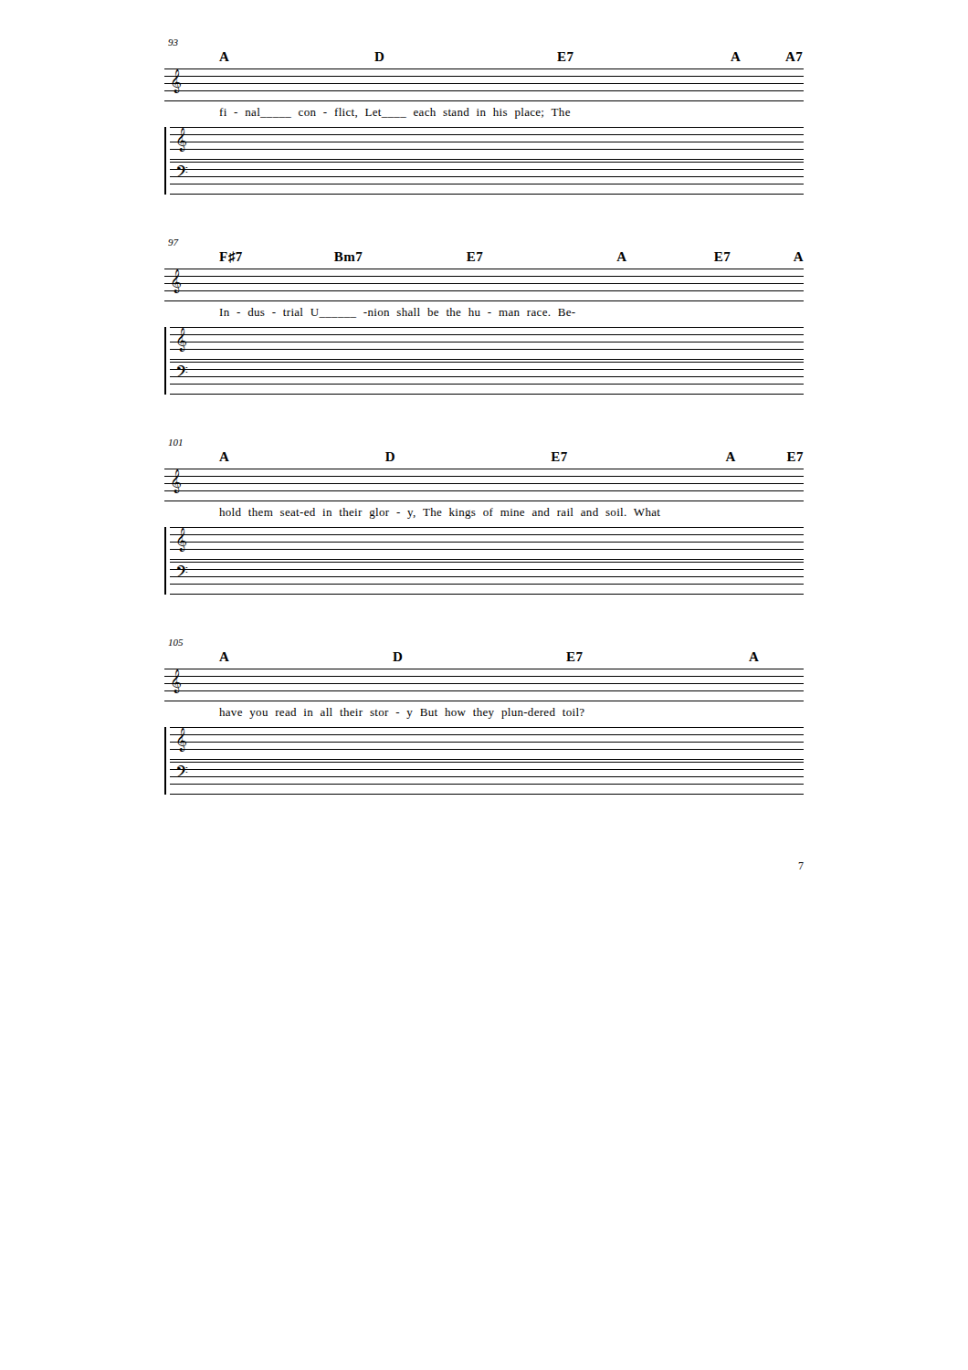Vocal and piano score, measures 93 to 108
93
A D E7 A A7
𝄞
fi - nal_____ con - flict, Let____ each stand in his place; The
𝄞
𝄢
97
F♯7 Bm7 E7 A E7 A
𝄞
In - dus - trial U______ -nion shall be the hu - man race. Be-
𝄞
𝄢
101
A D E7 A E7
𝄞
hold them seat‑ed in their glor - y, The kings of mine and rail and soil. What
𝄞
𝄢
105
A D E7 A
𝄞
have you read in all their stor - y But how they plun‑dered toil?
𝄞
𝄢
7